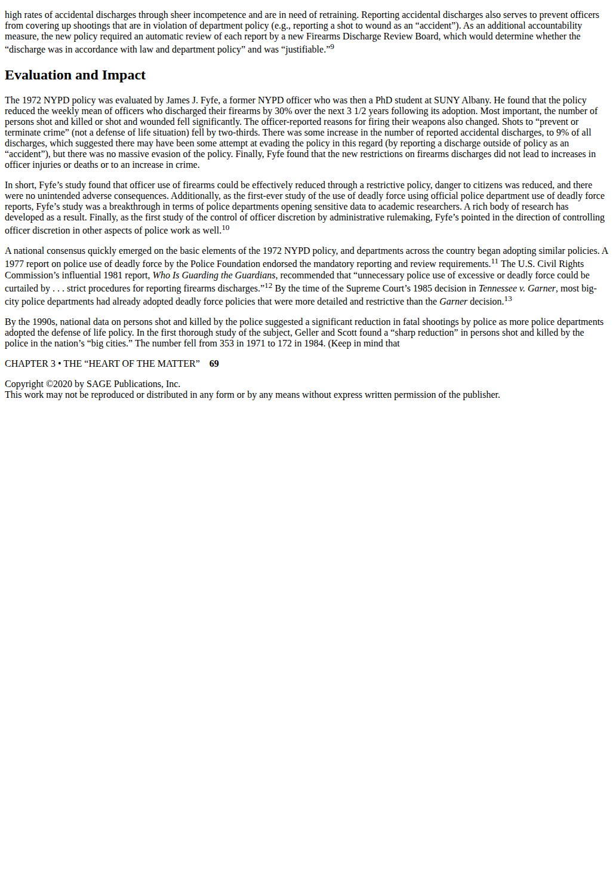high rates of accidental discharges through sheer incompetence and are in need of retraining. Reporting accidental discharges also serves to prevent officers from covering up shootings that are in violation of department policy (e.g., reporting a shot to wound as an “accident”). As an additional accountability measure, the new policy required an automatic review of each report by a new Firearms Discharge Review Board, which would determine whether the “discharge was in accordance with law and department policy” and was “justifiable.”9
Evaluation and Impact
The 1972 NYPD policy was evaluated by James J. Fyfe, a former NYPD officer who was then a PhD student at SUNY Albany. He found that the policy reduced the weekly mean of officers who discharged their firearms by 30% over the next 3 1/2 years following its adoption. Most important, the number of persons shot and killed or shot and wounded fell significantly. The officer-reported reasons for firing their weapons also changed. Shots to “prevent or terminate crime” (not a defense of life situation) fell by two-thirds. There was some increase in the number of reported accidental discharges, to 9% of all discharges, which suggested there may have been some attempt at evading the policy in this regard (by reporting a discharge outside of policy as an “accident”), but there was no massive evasion of the policy. Finally, Fyfe found that the new restrictions on firearms discharges did not lead to increases in officer injuries or deaths or to an increase in crime.
In short, Fyfe’s study found that officer use of firearms could be effectively reduced through a restrictive policy, danger to citizens was reduced, and there were no unintended adverse consequences. Additionally, as the first-ever study of the use of deadly force using official police department use of deadly force reports, Fyfe’s study was a breakthrough in terms of police departments opening sensitive data to academic researchers. A rich body of research has developed as a result. Finally, as the first study of the control of officer discretion by administrative rulemaking, Fyfe’s pointed in the direction of controlling officer discretion in other aspects of police work as well.10
A national consensus quickly emerged on the basic elements of the 1972 NYPD policy, and departments across the country began adopting similar policies. A 1977 report on police use of deadly force by the Police Foundation endorsed the mandatory reporting and review requirements.11 The U.S. Civil Rights Commission’s influential 1981 report, Who Is Guarding the Guardians, recommended that “unnecessary police use of excessive or deadly force could be curtailed by . . . strict procedures for reporting firearms discharges.”12 By the time of the Supreme Court’s 1985 decision in Tennessee v. Garner, most big-city police departments had already adopted deadly force policies that were more detailed and restrictive than the Garner decision.13
By the 1990s, national data on persons shot and killed by the police suggested a significant reduction in fatal shootings by police as more police departments adopted the defense of life policy. In the first thorough study of the subject, Geller and Scott found a “sharp reduction” in persons shot and killed by the police in the nation’s “big cities.” The number fell from 353 in 1971 to 172 in 1984. (Keep in mind that
CHAPTER 3 • THE “HEART OF THE MATTER” 69
Copyright ©2020 by SAGE Publications, Inc.
This work may not be reproduced or distributed in any form or by any means without express written permission of the publisher.